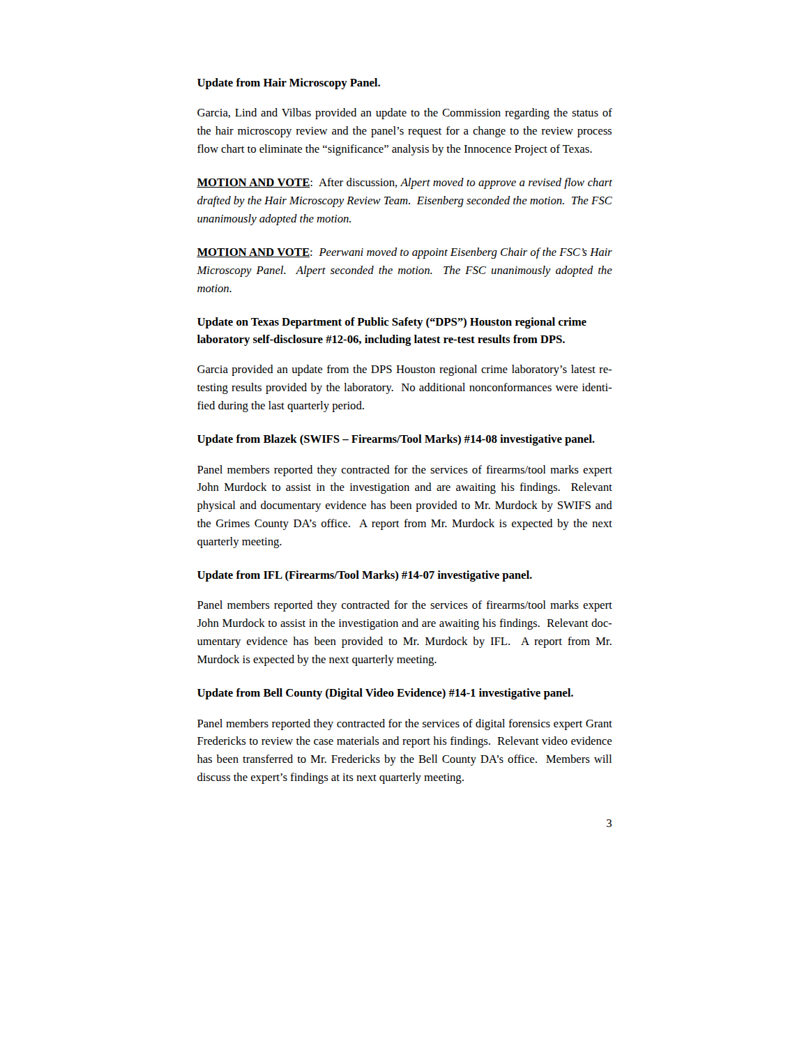Update from Hair Microscopy Panel.
Garcia, Lind and Vilbas provided an update to the Commission regarding the status of the hair microscopy review and the panel’s request for a change to the review process flow chart to eliminate the “significance” analysis by the Innocence Project of Texas.
MOTION AND VOTE: After discussion, Alpert moved to approve a revised flow chart drafted by the Hair Microscopy Review Team. Eisenberg seconded the motion. The FSC unanimously adopted the motion.
MOTION AND VOTE: Peerwani moved to appoint Eisenberg Chair of the FSC’s Hair Microscopy Panel. Alpert seconded the motion. The FSC unanimously adopted the motion.
Update on Texas Department of Public Safety (“DPS”) Houston regional crime laboratory self-disclosure #12-06, including latest re-test results from DPS.
Garcia provided an update from the DPS Houston regional crime laboratory’s latest re-testing results provided by the laboratory. No additional nonconformances were identified during the last quarterly period.
Update from Blazek (SWIFS – Firearms/Tool Marks) #14-08 investigative panel.
Panel members reported they contracted for the services of firearms/tool marks expert John Murdock to assist in the investigation and are awaiting his findings. Relevant physical and documentary evidence has been provided to Mr. Murdock by SWIFS and the Grimes County DA’s office. A report from Mr. Murdock is expected by the next quarterly meeting.
Update from IFL (Firearms/Tool Marks) #14-07 investigative panel.
Panel members reported they contracted for the services of firearms/tool marks expert John Murdock to assist in the investigation and are awaiting his findings. Relevant documentary evidence has been provided to Mr. Murdock by IFL. A report from Mr. Murdock is expected by the next quarterly meeting.
Update from Bell County (Digital Video Evidence) #14-1 investigative panel.
Panel members reported they contracted for the services of digital forensics expert Grant Fredericks to review the case materials and report his findings. Relevant video evidence has been transferred to Mr. Fredericks by the Bell County DA’s office. Members will discuss the expert’s findings at its next quarterly meeting.
3